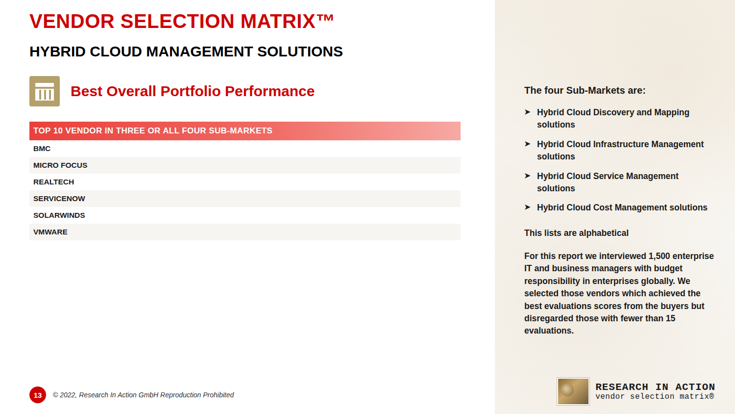The four Sub-Markets are:
Hybrid Cloud Discovery and Mapping solutions
Hybrid Cloud Infrastructure Management solutions
Hybrid Cloud Service Management solutions
Hybrid Cloud Cost Management solutions
This lists are alphabetical
For this report we interviewed 1,500 enterprise IT and business managers with budget responsibility in enterprises globally. We selected those vendors which achieved the best evaluations scores from the buyers but disregarded those with fewer than 15 evaluations.
VENDOR SELECTION MATRIX™
HYBRID CLOUD MANAGEMENT SOLUTIONS
Best Overall Portfolio Performance
TOP 10 VENDOR IN THREE OR ALL FOUR SUB-MARKETS
| BMC |
| MICRO FOCUS |
| REALTECH |
| SERVICENOW |
| SOLARWINDS |
| VMWARE |
13
© 2022, Research In Action GmbH Reproduction Prohibited
RESEARCH IN ACTION
vendor selection matrix®